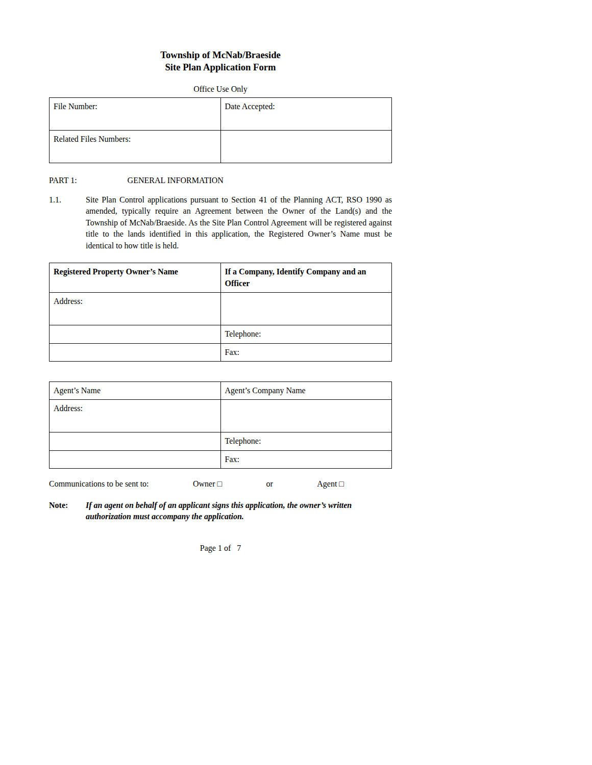Township of McNab/Braeside
Site Plan Application Form
Office Use Only
| File Number: | Date Accepted: |
| Related Files Numbers: | |
PART 1: GENERAL INFORMATION
1.1.
Site Plan Control applications pursuant to Section 41 of the Planning ACT, RSO 1990 as amended, typically require an Agreement between the Owner of the Land(s) and the Township of McNab/Braeside. As the Site Plan Control Agreement will be registered against title to the lands identified in this application, the Registered Owner’s Name must be identical to how title is held.
| Registered Property Owner’s Name | If a Company, Identify Company and an Officer |
| --- | --- |
| Address: | |
| | Telephone: |
| | Fax: |
| Agent’s Name | Agent’s Company Name |
| Address: | |
| | Telephone: |
| | Fax: |
Communications to be sent to: Owner □ or Agent □
Note:
If an agent on behalf of an applicant signs this application, the owner’s written authorization must accompany the application.
Page 1 of 7